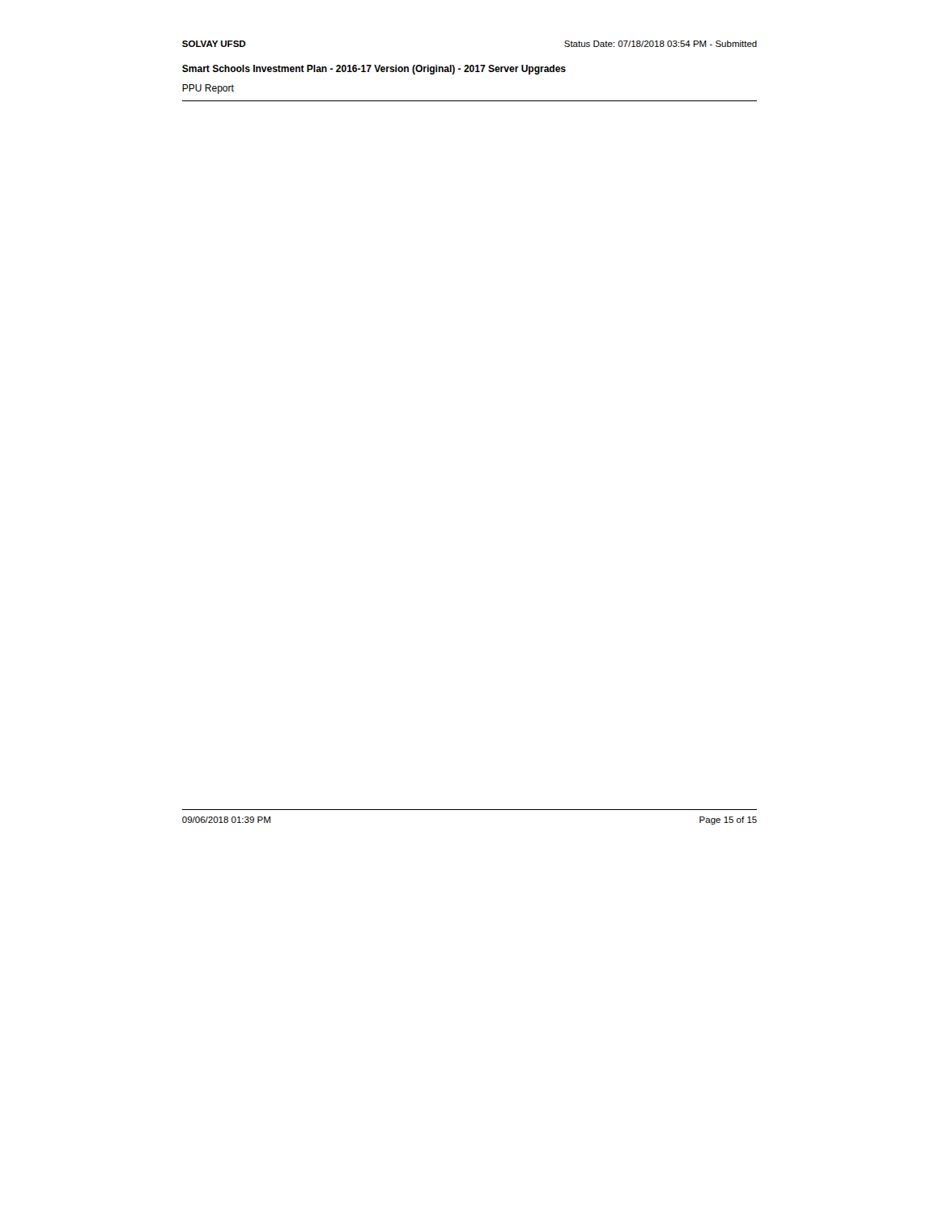SOLVAY UFSD
Status Date: 07/18/2018 03:54 PM - Submitted
Smart Schools Investment Plan - 2016-17 Version (Original) - 2017 Server Upgrades
PPU Report
09/06/2018 01:39 PM
Page 15 of 15